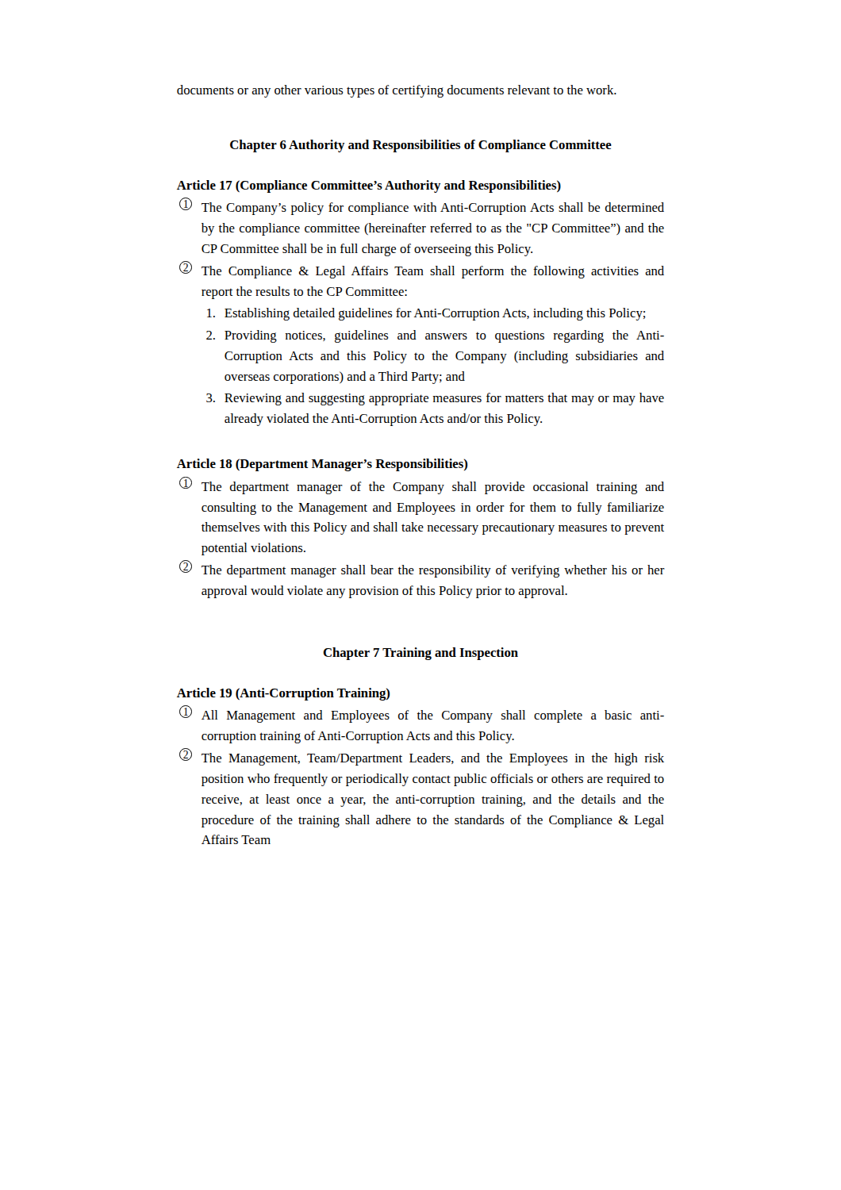documents or any other various types of certifying documents relevant to the work.
Chapter 6 Authority and Responsibilities of Compliance Committee
Article 17 (Compliance Committee’s Authority and Responsibilities)
The Company’s policy for compliance with Anti-Corruption Acts shall be determined by the compliance committee (hereinafter referred to as the "CP Committee”) and the CP Committee shall be in full charge of overseeing this Policy.
The Compliance & Legal Affairs Team shall perform the following activities and report the results to the CP Committee:
Establishing detailed guidelines for Anti-Corruption Acts, including this Policy;
Providing notices, guidelines and answers to questions regarding the Anti-Corruption Acts and this Policy to the Company (including subsidiaries and overseas corporations) and a Third Party; and
Reviewing and suggesting appropriate measures for matters that may or may have already violated the Anti-Corruption Acts and/or this Policy.
Article 18 (Department Manager’s Responsibilities)
The department manager of the Company shall provide occasional training and consulting to the Management and Employees in order for them to fully familiarize themselves with this Policy and shall take necessary precautionary measures to prevent potential violations.
The department manager shall bear the responsibility of verifying whether his or her approval would violate any provision of this Policy prior to approval.
Chapter 7 Training and Inspection
Article 19 (Anti-Corruption Training)
All Management and Employees of the Company shall complete a basic anti-corruption training of Anti-Corruption Acts and this Policy.
The Management, Team/Department Leaders, and the Employees in the high risk position who frequently or periodically contact public officials or others are required to receive, at least once a year, the anti-corruption training, and the details and the procedure of the training shall adhere to the standards of the Compliance & Legal Affairs Team